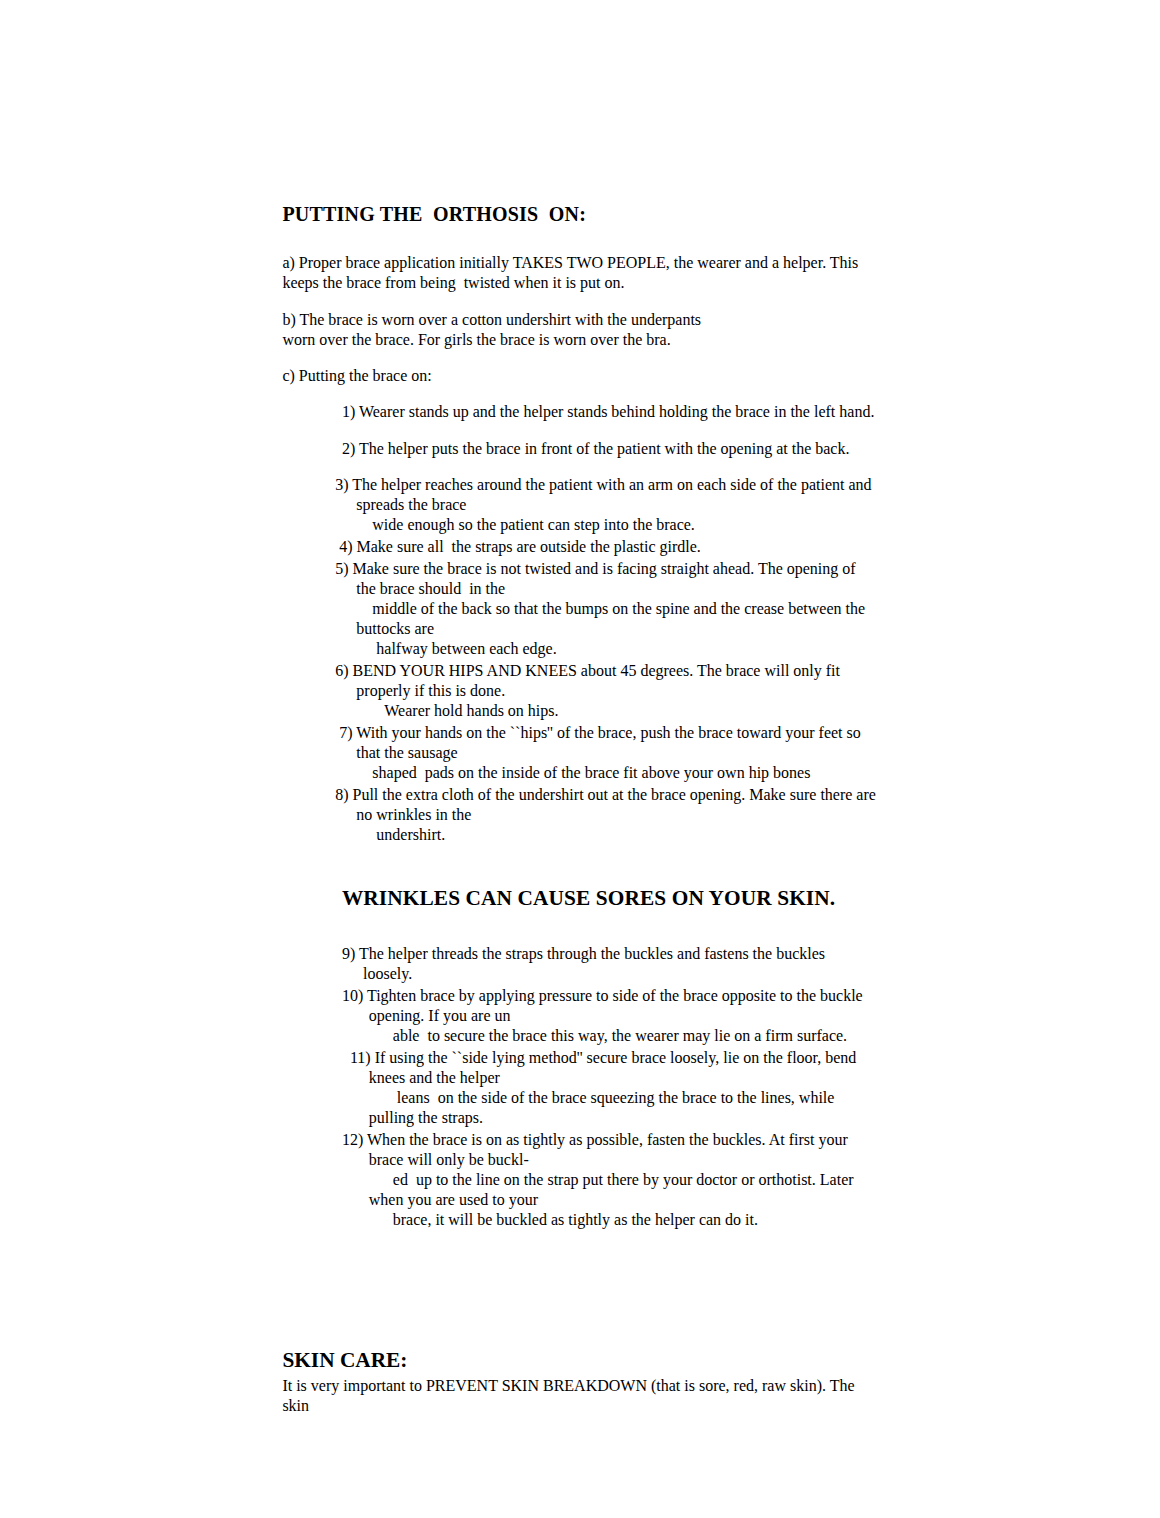PUTTING THE ORTHOSIS ON:
a) Proper brace application initially TAKES TWO PEOPLE, the wearer and a helper. This keeps the brace from being twisted when it is put on.
b) The brace is worn over a cotton undershirt with the underpants
worn over the brace. For girls the brace is worn over the bra.
c) Putting the brace on:
1) Wearer stands up and the helper stands behind holding the brace in the left hand.
2) The helper puts the brace in front of the patient with the opening at the back.
3) The helper reaches around the patient with an arm on each side of the patient and spreads the brace
wide enough so the patient can step into the brace.
4) Make sure all the straps are outside the plastic girdle.
5) Make sure the brace is not twisted and is facing straight ahead. The opening of the brace should in the
middle of the back so that the bumps on the spine and the crease between the buttocks are
halfway between each edge.
6) BEND YOUR HIPS AND KNEES about 45 degrees. The brace will only fit properly if this is done.
Wearer hold hands on hips.
7) With your hands on the ``hips'' of the brace, push the brace toward your feet so that the sausage
shaped pads on the inside of the brace fit above your own hip bones
8) Pull the extra cloth of the undershirt out at the brace opening. Make sure there are no wrinkles in the
undershirt.
WRINKLES CAN CAUSE SORES ON YOUR SKIN.
9) The helper threads the straps through the buckles and fastens the buckles loosely.
10) Tighten brace by applying pressure to side of the brace opposite to the buckle opening. If you are un
able to secure the brace this way, the wearer may lie on a firm surface.
11) If using the ``side lying method'' secure brace loosely, lie on the floor, bend knees and the helper
leans on the side of the brace squeezing the brace to the lines, while pulling the straps.
12) When the brace is on as tightly as possible, fasten the buckles. At first your brace will only be buckl-
ed up to the line on the strap put there by your doctor or orthotist. Later when you are used to your
brace, it will be buckled as tightly as the helper can do it.
SKIN CARE:
It is very important to PREVENT SKIN BREAKDOWN (that is sore, red, raw skin). The skin